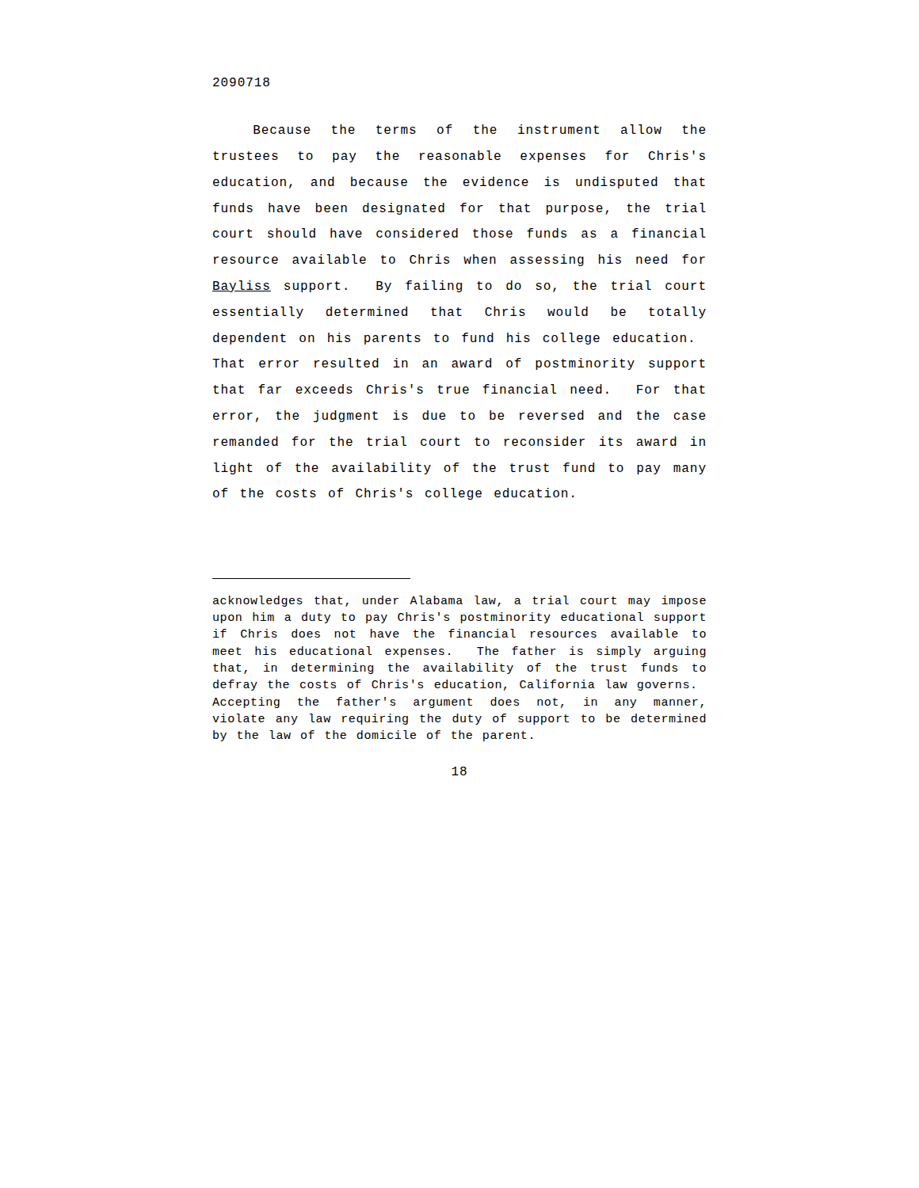2090718
Because the terms of the instrument allow the trustees to pay the reasonable expenses for Chris's education, and because the evidence is undisputed that funds have been designated for that purpose, the trial court should have considered those funds as a financial resource available to Chris when assessing his need for Bayliss support. By failing to do so, the trial court essentially determined that Chris would be totally dependent on his parents to fund his college education. That error resulted in an award of postminority support that far exceeds Chris's true financial need. For that error, the judgment is due to be reversed and the case remanded for the trial court to reconsider its award in light of the availability of the trust fund to pay many of the costs of Chris's college education.
acknowledges that, under Alabama law, a trial court may impose upon him a duty to pay Chris's postminority educational support if Chris does not have the financial resources available to meet his educational expenses. The father is simply arguing that, in determining the availability of the trust funds to defray the costs of Chris's education, California law governs. Accepting the father's argument does not, in any manner, violate any law requiring the duty of support to be determined by the law of the domicile of the parent.
18